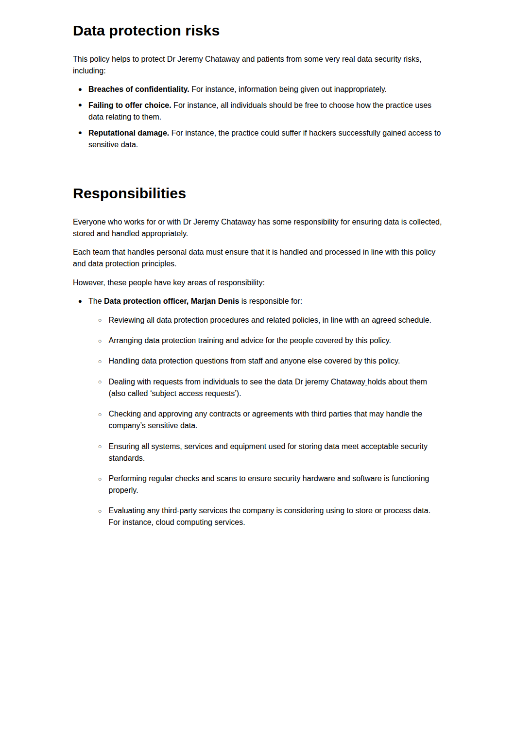Data protection risks
This policy helps to protect Dr Jeremy Chataway and patients from some very real data security risks, including:
Breaches of confidentiality. For instance, information being given out inappropriately.
Failing to offer choice. For instance, all individuals should be free to choose how the practice uses data relating to them.
Reputational damage. For instance, the practice could suffer if hackers successfully gained access to sensitive data.
Responsibilities
Everyone who works for or with Dr Jeremy Chataway has some responsibility for ensuring data is collected, stored and handled appropriately.
Each team that handles personal data must ensure that it is handled and processed in line with this policy and data protection principles.
However, these people have key areas of responsibility:
The Data protection officer, Marjan Denis is responsible for:
Reviewing all data protection procedures and related policies, in line with an agreed schedule.
Arranging data protection training and advice for the people covered by this policy.
Handling data protection questions from staff and anyone else covered by this policy.
Dealing with requests from individuals to see the data Dr jeremy Chataway holds about them (also called ‘subject access requests’).
Checking and approving any contracts or agreements with third parties that may handle the company’s sensitive data.
Ensuring all systems, services and equipment used for storing data meet acceptable security standards.
Performing regular checks and scans to ensure security hardware and software is functioning properly.
Evaluating any third-party services the company is considering using to store or process data. For instance, cloud computing services.